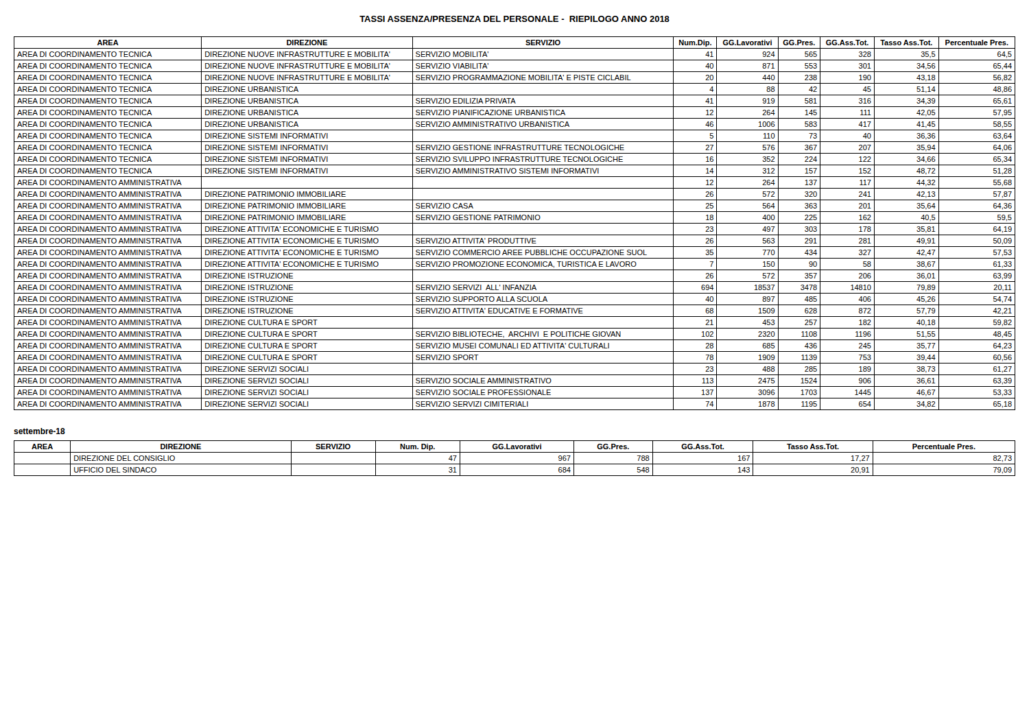TASSI ASSENZA/PRESENZA DEL PERSONALE - RIEPILOGO ANNO 2018
| AREA | DIREZIONE | SERVIZIO | Num.Dip. | GG.Lavorativi | GG.Pres. | GG.Ass.Tot. | Tasso Ass.Tot. | Percentuale Pres. |
| --- | --- | --- | --- | --- | --- | --- | --- | --- |
| AREA DI COORDINAMENTO TECNICA | DIREZIONE NUOVE INFRASTRUTTURE E MOBILITA' | SERVIZIO MOBILITA' | 41 | 924 | 565 | 328 | 35,5 | 64,5 |
| AREA DI COORDINAMENTO TECNICA | DIREZIONE NUOVE INFRASTRUTTURE E MOBILITA' | SERVIZIO VIABILITA' | 40 | 871 | 553 | 301 | 34,56 | 65,44 |
| AREA DI COORDINAMENTO TECNICA | DIREZIONE NUOVE INFRASTRUTTURE E MOBILITA' | SERVIZIO PROGRAMMAZIONE MOBILITA' E PISTE CICLABIL | 20 | 440 | 238 | 190 | 43,18 | 56,82 |
| AREA DI COORDINAMENTO TECNICA | DIREZIONE URBANISTICA | | 4 | 88 | 42 | 45 | 51,14 | 48,86 |
| AREA DI COORDINAMENTO TECNICA | DIREZIONE URBANISTICA | SERVIZIO EDILIZIA PRIVATA | 41 | 919 | 581 | 316 | 34,39 | 65,61 |
| AREA DI COORDINAMENTO TECNICA | DIREZIONE URBANISTICA | SERVIZIO PIANIFICAZIONE URBANISTICA | 12 | 264 | 145 | 111 | 42,05 | 57,95 |
| AREA DI COORDINAMENTO TECNICA | DIREZIONE URBANISTICA | SERVIZIO AMMINISTRATIVO URBANISTICA | 46 | 1006 | 583 | 417 | 41,45 | 58,55 |
| AREA DI COORDINAMENTO TECNICA | DIREZIONE SISTEMI INFORMATIVI | | 5 | 110 | 73 | 40 | 36,36 | 63,64 |
| AREA DI COORDINAMENTO TECNICA | DIREZIONE SISTEMI INFORMATIVI | SERVIZIO GESTIONE INFRASTRUTTURE TECNOLOGICHE | 27 | 576 | 367 | 207 | 35,94 | 64,06 |
| AREA DI COORDINAMENTO TECNICA | DIREZIONE SISTEMI INFORMATIVI | SERVIZIO SVILUPPO INFRASTRUTTURE TECNOLOGICHE | 16 | 352 | 224 | 122 | 34,66 | 65,34 |
| AREA DI COORDINAMENTO TECNICA | DIREZIONE SISTEMI INFORMATIVI | SERVIZIO AMMINISTRATIVO SISTEMI INFORMATIVI | 14 | 312 | 157 | 152 | 48,72 | 51,28 |
| AREA DI COORDINAMENTO AMMINISTRATIVA | | | 12 | 264 | 137 | 117 | 44,32 | 55,68 |
| AREA DI COORDINAMENTO AMMINISTRATIVA | DIREZIONE PATRIMONIO IMMOBILIARE | | 26 | 572 | 320 | 241 | 42,13 | 57,87 |
| AREA DI COORDINAMENTO AMMINISTRATIVA | DIREZIONE PATRIMONIO IMMOBILIARE | SERVIZIO CASA | 25 | 564 | 363 | 201 | 35,64 | 64,36 |
| AREA DI COORDINAMENTO AMMINISTRATIVA | DIREZIONE PATRIMONIO IMMOBILIARE | SERVIZIO GESTIONE PATRIMONIO | 18 | 400 | 225 | 162 | 40,5 | 59,5 |
| AREA DI COORDINAMENTO AMMINISTRATIVA | DIREZIONE ATTIVITA' ECONOMICHE E TURISMO | | 23 | 497 | 303 | 178 | 35,81 | 64,19 |
| AREA DI COORDINAMENTO AMMINISTRATIVA | DIREZIONE ATTIVITA' ECONOMICHE E TURISMO | SERVIZIO ATTIVITA' PRODUTTIVE | 26 | 563 | 291 | 281 | 49,91 | 50,09 |
| AREA DI COORDINAMENTO AMMINISTRATIVA | DIREZIONE ATTIVITA' ECONOMICHE E TURISMO | SERVIZIO COMMERCIO AREE PUBBLICHE OCCUPAZIONE SUOL | 35 | 770 | 434 | 327 | 42,47 | 57,53 |
| AREA DI COORDINAMENTO AMMINISTRATIVA | DIREZIONE ATTIVITA' ECONOMICHE E TURISMO | SERVIZIO PROMOZIONE ECONOMICA, TURISTICA E LAVORO | 7 | 150 | 90 | 58 | 38,67 | 61,33 |
| AREA DI COORDINAMENTO AMMINISTRATIVA | DIREZIONE ISTRUZIONE | | 26 | 572 | 357 | 206 | 36,01 | 63,99 |
| AREA DI COORDINAMENTO AMMINISTRATIVA | DIREZIONE ISTRUZIONE | SERVIZIO SERVIZI ALL' INFANZIA | 694 | 18537 | 3478 | 14810 | 79,89 | 20,11 |
| AREA DI COORDINAMENTO AMMINISTRATIVA | DIREZIONE ISTRUZIONE | SERVIZIO SUPPORTO ALLA SCUOLA | 40 | 897 | 485 | 406 | 45,26 | 54,74 |
| AREA DI COORDINAMENTO AMMINISTRATIVA | DIREZIONE ISTRUZIONE | SERVIZIO ATTIVITA' EDUCATIVE E FORMATIVE | 68 | 1509 | 628 | 872 | 57,79 | 42,21 |
| AREA DI COORDINAMENTO AMMINISTRATIVA | DIREZIONE CULTURA E SPORT | | 21 | 453 | 257 | 182 | 40,18 | 59,82 |
| AREA DI COORDINAMENTO AMMINISTRATIVA | DIREZIONE CULTURA E SPORT | SERVIZIO BIBLIOTECHE, ARCHIVI E POLITICHE GIOVAN | 102 | 2320 | 1108 | 1196 | 51,55 | 48,45 |
| AREA DI COORDINAMENTO AMMINISTRATIVA | DIREZIONE CULTURA E SPORT | SERVIZIO MUSEI COMUNALI ED ATTIVITA' CULTURALI | 28 | 685 | 436 | 245 | 35,77 | 64,23 |
| AREA DI COORDINAMENTO AMMINISTRATIVA | DIREZIONE CULTURA E SPORT | SERVIZIO SPORT | 78 | 1909 | 1139 | 753 | 39,44 | 60,56 |
| AREA DI COORDINAMENTO AMMINISTRATIVA | DIREZIONE SERVIZI SOCIALI | | 23 | 488 | 285 | 189 | 38,73 | 61,27 |
| AREA DI COORDINAMENTO AMMINISTRATIVA | DIREZIONE SERVIZI SOCIALI | SERVIZIO SOCIALE AMMINISTRATIVO | 113 | 2475 | 1524 | 906 | 36,61 | 63,39 |
| AREA DI COORDINAMENTO AMMINISTRATIVA | DIREZIONE SERVIZI SOCIALI | SERVIZIO SOCIALE PROFESSIONALE | 137 | 3096 | 1703 | 1445 | 46,67 | 53,33 |
| AREA DI COORDINAMENTO AMMINISTRATIVA | DIREZIONE SERVIZI SOCIALI | SERVIZIO SERVIZI CIMITERIALI | 74 | 1878 | 1195 | 654 | 34,82 | 65,18 |
settembre-18
| AREA | DIREZIONE | SERVIZIO | Num. Dip. | GG.Lavorativi | GG.Pres. | GG.Ass.Tot. | Tasso Ass.Tot. | Percentuale Pres. |
| --- | --- | --- | --- | --- | --- | --- | --- | --- |
| | DIREZIONE DEL CONSIGLIO | | 47 | 967 | 788 | 167 | 17,27 | 82,73 |
| | UFFICIO DEL SINDACO | | 31 | 684 | 548 | 143 | 20,91 | 79,09 |